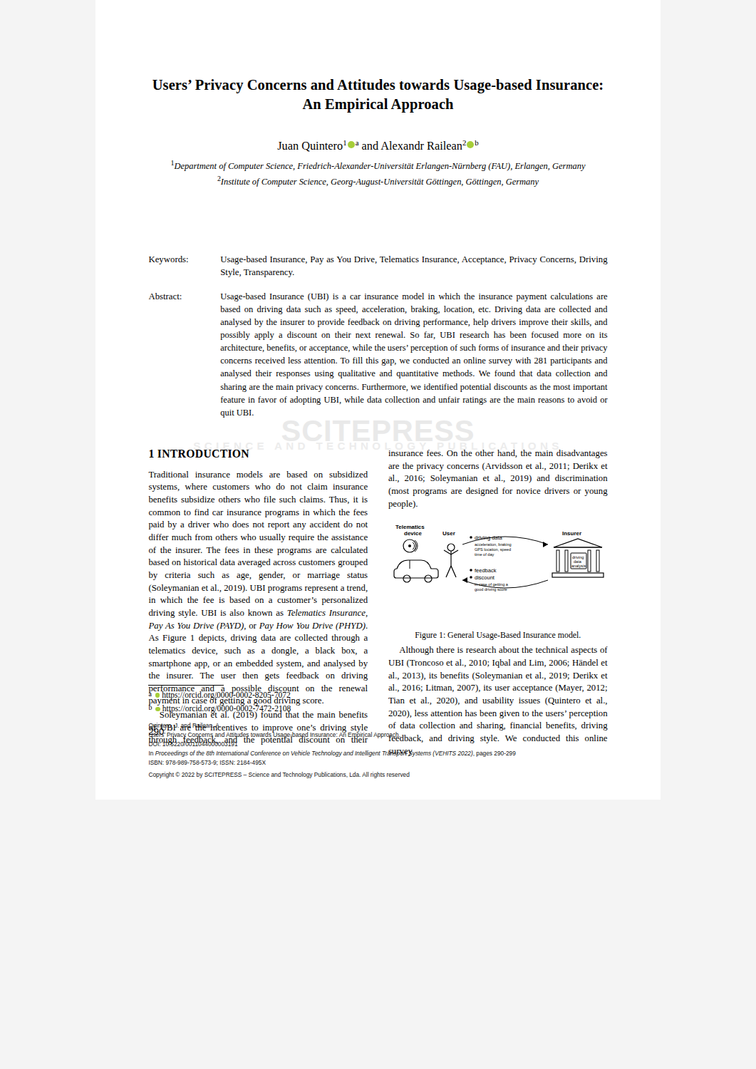Users’ Privacy Concerns and Attitudes towards Usage-based Insurance:
An Empirical Approach
Juan Quintero1a and Alexandr Railean2b
1Department of Computer Science, Friedrich-Alexander-Universität Erlangen-Nürnberg (FAU), Erlangen, Germany
2Institute of Computer Science, Georg-August-Universität Göttingen, Göttingen, Germany
Keywords:
Usage-based Insurance, Pay as You Drive, Telematics Insurance, Acceptance, Privacy Concerns, Driving Style, Transparency.
Abstract:
Usage-based Insurance (UBI) is a car insurance model in which the insurance payment calculations are based on driving data such as speed, acceleration, braking, location, etc. Driving data are collected and analysed by the insurer to provide feedback on driving performance, help drivers improve their skills, and possibly apply a discount on their next renewal. So far, UBI research has been focused more on its architecture, benefits, or acceptance, while the users’ perception of such forms of insurance and their privacy concerns received less attention. To fill this gap, we conducted an online survey with 281 participants and analysed their responses using qualitative and quantitative methods. We found that data collection and sharing are the main privacy concerns. Furthermore, we identified potential discounts as the most important feature in favor of adopting UBI, while data collection and unfair ratings are the main reasons to avoid or quit UBI.
SCITEPRESSSCIENCE AND TECHNOLOGY PUBLICATIONS
1 INTRODUCTION
Traditional insurance models are based on subsidized systems, where customers who do not claim insurance benefits subsidize others who file such claims. Thus, it is common to find car insurance programs in which the fees paid by a driver who does not report any accident do not differ much from others who usually require the assistance of the insurer. The fees in these programs are calculated based on historical data averaged across customers grouped by criteria such as age, gender, or marriage status (Soleymanian et al., 2019). UBI programs represent a trend, in which the fee is based on a customer’s personalized driving style. UBI is also known as Telematics Insurance, Pay As You Drive (PAYD), or Pay How You Drive (PHYD). As Figure 1 depicts, driving data are collected through a telematics device, such as a dongle, a black box, a smartphone app, or an embedded system, and analysed by the insurer. The user then gets feedback on driving performance and a possible discount on the renewal payment in case of getting a good driving score.
Soleymanian et al. (2019) found that the main benefits of UBI are the incentives to improve one’s driving style through feedback, and the potential discount on their insurance fees. On the other hand, the main disadvantages are the privacy concerns (Arvidsson et al., 2011; Derikx et al., 2016; Soleymanian et al., 2019) and discrimination (most programs are designed for novice drivers or young people).
Telematics device User Insurer driving data acceleration, braking GPS location, speed time of day feedback discount in case of getting a good driving score driving data analysis
Figure 1: General Usage-Based Insurance model.
Although there is research about the technical aspects of UBI (Troncoso et al., 2010; Iqbal and Lim, 2006; Händel et al., 2013), its benefits (Soleymanian et al., 2019; Derikx et al., 2016; Litman, 2007), its user acceptance (Mayer, 2012; Tian et al., 2020), and usability issues (Quintero et al., 2020), less attention has been given to the users’ perception of data collection and sharing, financial benefits, driving feedback, and driving style. We conducted this online survey
a https://orcid.org/0000-0002-8205-7072
b https://orcid.org/0000-0002-7472-2108
290
Quintero, J. and Railean, A.
Users’ Privacy Concerns and Attitudes towards Usage-based Insurance: An Empirical Approach.
DOI: 10.5220/0011044000003191
In Proceedings of the 8th International Conference on Vehicle Technology and Intelligent Transport Systems (VEHITS 2022), pages 290-299
ISBN: 978-989-758-573-9; ISSN: 2184-495X
Copyright © 2022 by SCITEPRESS – Science and Technology Publications, Lda. All rights reserved